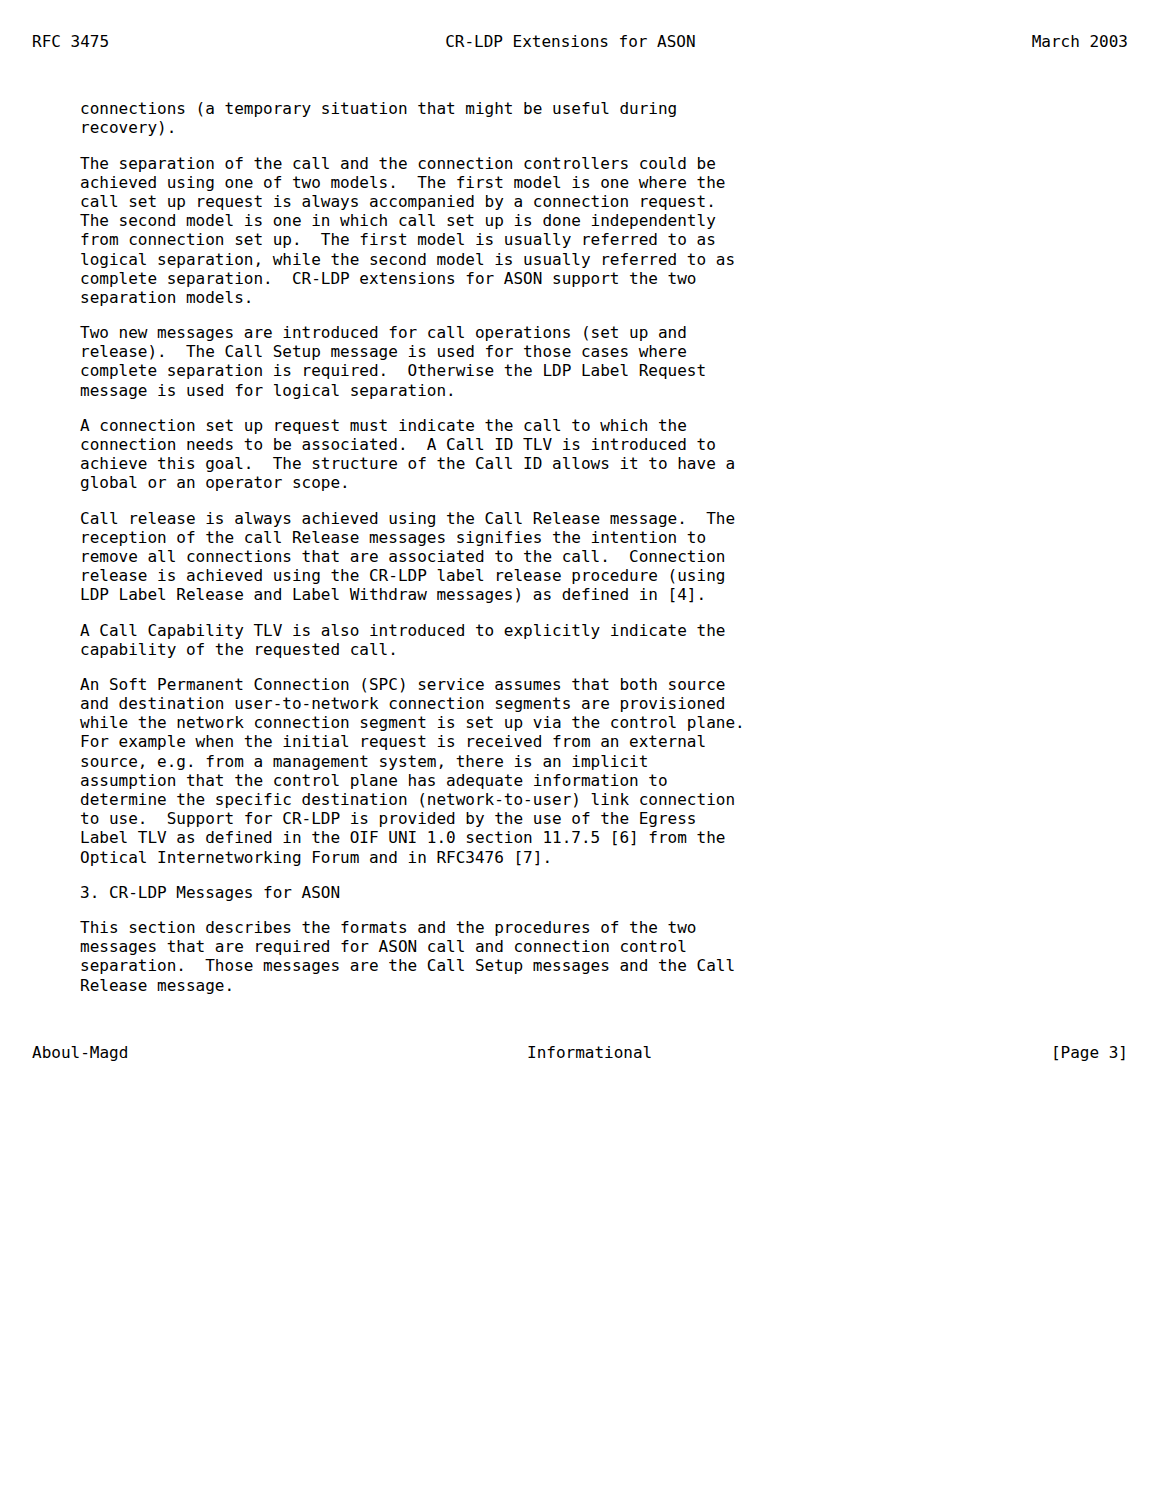RFC 3475 CR-LDP Extensions for ASON March 2003
connections (a temporary situation that might be useful during recovery).
The separation of the call and the connection controllers could be achieved using one of two models. The first model is one where the call set up request is always accompanied by a connection request. The second model is one in which call set up is done independently from connection set up. The first model is usually referred to as logical separation, while the second model is usually referred to as complete separation. CR-LDP extensions for ASON support the two separation models.
Two new messages are introduced for call operations (set up and release). The Call Setup message is used for those cases where complete separation is required. Otherwise the LDP Label Request message is used for logical separation.
A connection set up request must indicate the call to which the connection needs to be associated. A Call ID TLV is introduced to achieve this goal. The structure of the Call ID allows it to have a global or an operator scope.
Call release is always achieved using the Call Release message. The reception of the call Release messages signifies the intention to remove all connections that are associated to the call. Connection release is achieved using the CR-LDP label release procedure (using LDP Label Release and Label Withdraw messages) as defined in [4].
A Call Capability TLV is also introduced to explicitly indicate the capability of the requested call.
An Soft Permanent Connection (SPC) service assumes that both source and destination user-to-network connection segments are provisioned while the network connection segment is set up via the control plane. For example when the initial request is received from an external source, e.g. from a management system, there is an implicit assumption that the control plane has adequate information to determine the specific destination (network-to-user) link connection to use. Support for CR-LDP is provided by the use of the Egress Label TLV as defined in the OIF UNI 1.0 section 11.7.5 [6] from the Optical Internetworking Forum and in RFC3476 [7].
3. CR-LDP Messages for ASON
This section describes the formats and the procedures of the two messages that are required for ASON call and connection control separation. Those messages are the Call Setup messages and the Call Release message.
Aboul-Magd Informational [Page 3]